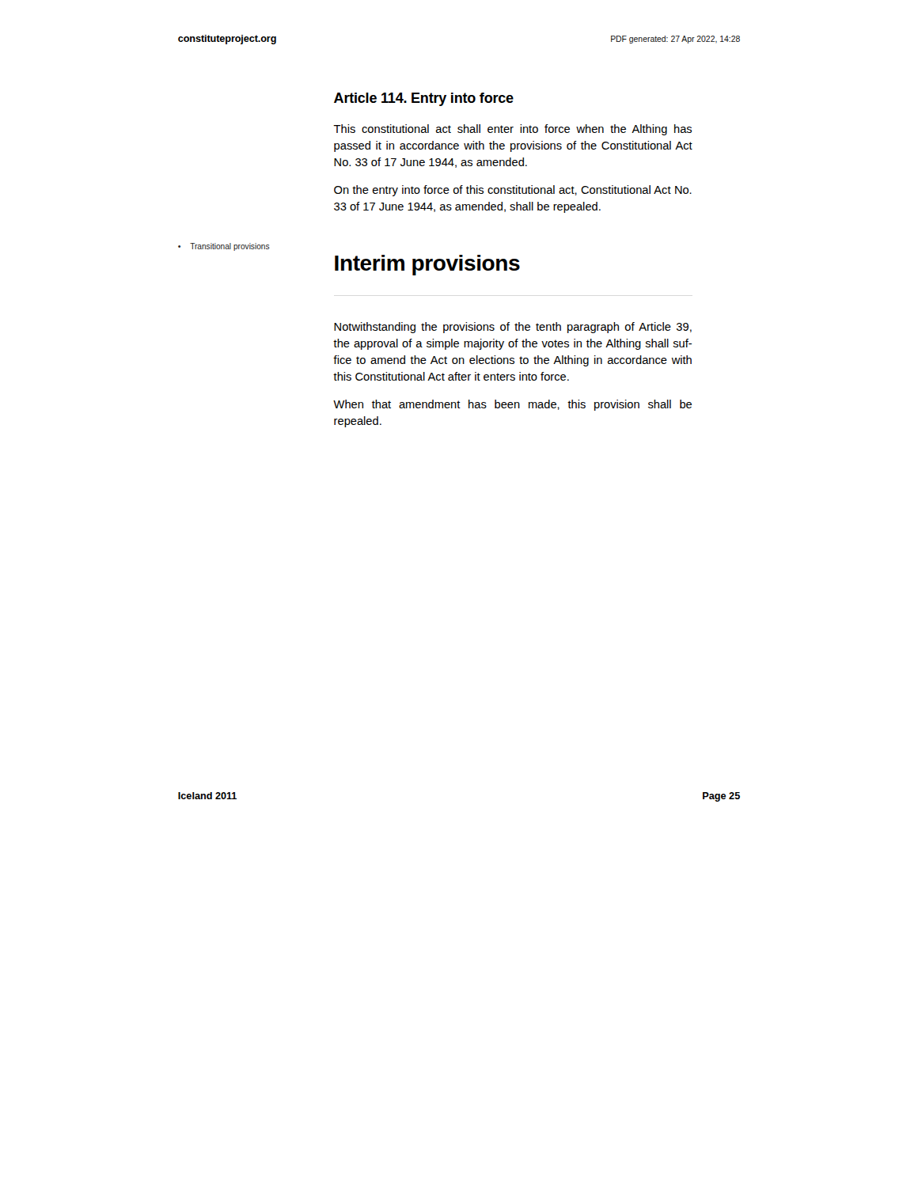constituteproject.org
PDF generated: 27 Apr 2022, 14:28
Transitional provisions
Article 114. Entry into force
This constitutional act shall enter into force when the Althing has passed it in accordance with the provisions of the Constitutional Act No. 33 of 17 June 1944, as amended.
On the entry into force of this constitutional act, Constitutional Act No. 33 of 17 June 1944, as amended, shall be repealed.
Interim provisions
Notwithstanding the provisions of the tenth paragraph of Article 39, the approval of a simple majority of the votes in the Althing shall suffice to amend the Act on elections to the Althing in accordance with this Constitutional Act after it enters into force.
When that amendment has been made, this provision shall be repealed.
Iceland 2011
Page 25